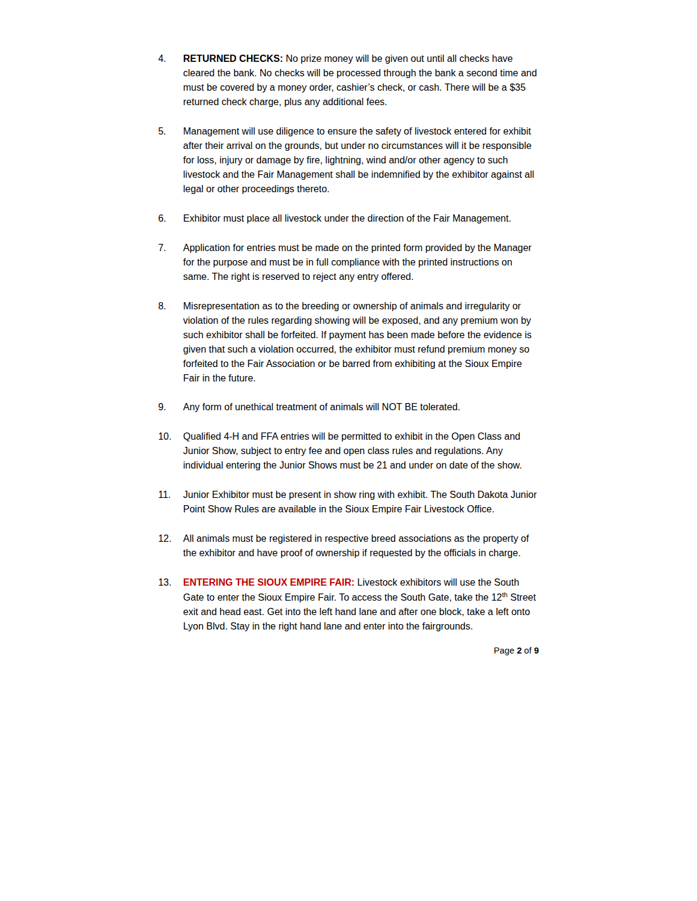4. RETURNED CHECKS: No prize money will be given out until all checks have cleared the bank. No checks will be processed through the bank a second time and must be covered by a money order, cashier’s check, or cash. There will be a $35 returned check charge, plus any additional fees.
5. Management will use diligence to ensure the safety of livestock entered for exhibit after their arrival on the grounds, but under no circumstances will it be responsible for loss, injury or damage by fire, lightning, wind and/or other agency to such livestock and the Fair Management shall be indemnified by the exhibitor against all legal or other proceedings thereto.
6. Exhibitor must place all livestock under the direction of the Fair Management.
7. Application for entries must be made on the printed form provided by the Manager for the purpose and must be in full compliance with the printed instructions on same. The right is reserved to reject any entry offered.
8. Misrepresentation as to the breeding or ownership of animals and irregularity or violation of the rules regarding showing will be exposed, and any premium won by such exhibitor shall be forfeited. If payment has been made before the evidence is given that such a violation occurred, the exhibitor must refund premium money so forfeited to the Fair Association or be barred from exhibiting at the Sioux Empire Fair in the future.
9. Any form of unethical treatment of animals will NOT BE tolerated.
10. Qualified 4-H and FFA entries will be permitted to exhibit in the Open Class and Junior Show, subject to entry fee and open class rules and regulations. Any individual entering the Junior Shows must be 21 and under on date of the show.
11. Junior Exhibitor must be present in show ring with exhibit. The South Dakota Junior Point Show Rules are available in the Sioux Empire Fair Livestock Office.
12. All animals must be registered in respective breed associations as the property of the exhibitor and have proof of ownership if requested by the officials in charge.
13. ENTERING THE SIOUX EMPIRE FAIR: Livestock exhibitors will use the South Gate to enter the Sioux Empire Fair. To access the South Gate, take the 12th Street exit and head east. Get into the left hand lane and after one block, take a left onto Lyon Blvd. Stay in the right hand lane and enter into the fairgrounds.
Page 2 of 9